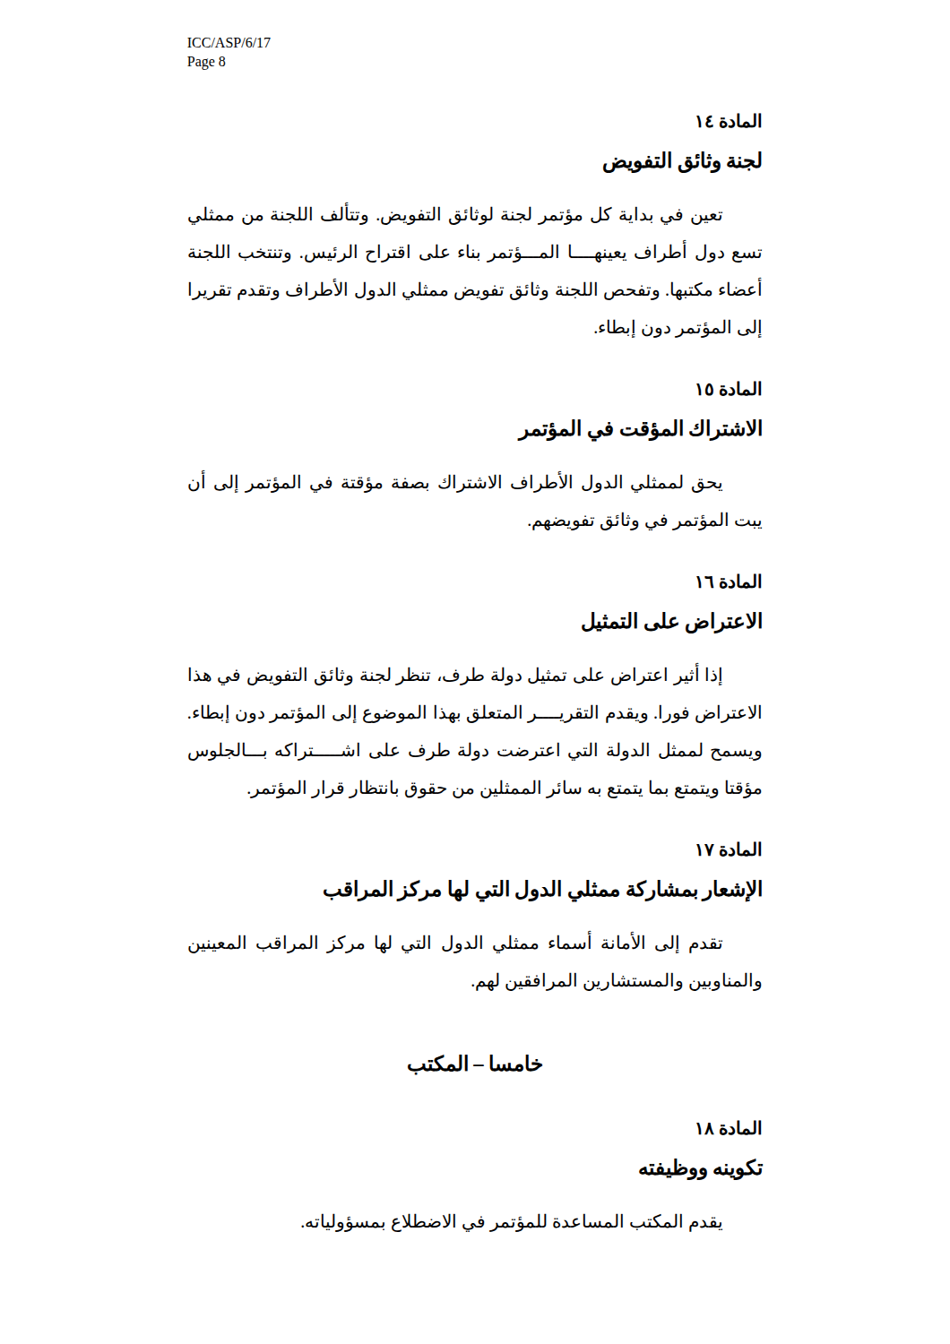ICC/ASP/6/17
Page 8
المادة ١٤
لجنة وثائق التفويض
تعين في بداية كل مؤتمر لجنة لوثائق التفويض. وتتألف اللجنة من ممثلي تسع دول أطراف يعينهــــا المـــؤتمر بناء على اقتراح الرئيس. وتنتخب اللجنة أعضاء مكتبها. وتفحص اللجنة وثائق تفويض ممثلي الدول الأطراف وتقدم تقريرا إلى المؤتمر دون إبطاء.
المادة ١٥
الاشتراك المؤقت في المؤتمر
يحق لممثلي الدول الأطراف الاشتراك بصفة مؤقتة في المؤتمر إلى أن يبت المؤتمر في وثائق تفويضهم.
المادة ١٦
الاعتراض على التمثيل
إذا أثير اعتراض على تمثيل دولة طرف، تنظر لجنة وثائق التفويض في هذا الاعتراض فورا. ويقدم التقريــــر المتعلق بهذا الموضوع إلى المؤتمر دون إبطاء. ويسمح لممثل الدولة التي اعترضت دولة طرف على اشـــــتراكه بـــالجلوس مؤقتا ويتمتع بما يتمتع به سائر الممثلين من حقوق بانتظار قرار المؤتمر.
المادة ١٧
الإشعار بمشاركة ممثلي الدول التي لها مركز المراقب
تقدم إلى الأمانة أسماء ممثلي الدول التي لها مركز المراقب المعينين والمناوبين والمستشارين المرافقين لهم.
خامسا – المكتب
المادة ١٨
تكوينه ووظيفته
يقدم المكتب المساعدة للمؤتمر في الاضطلاع بمسؤولياته.